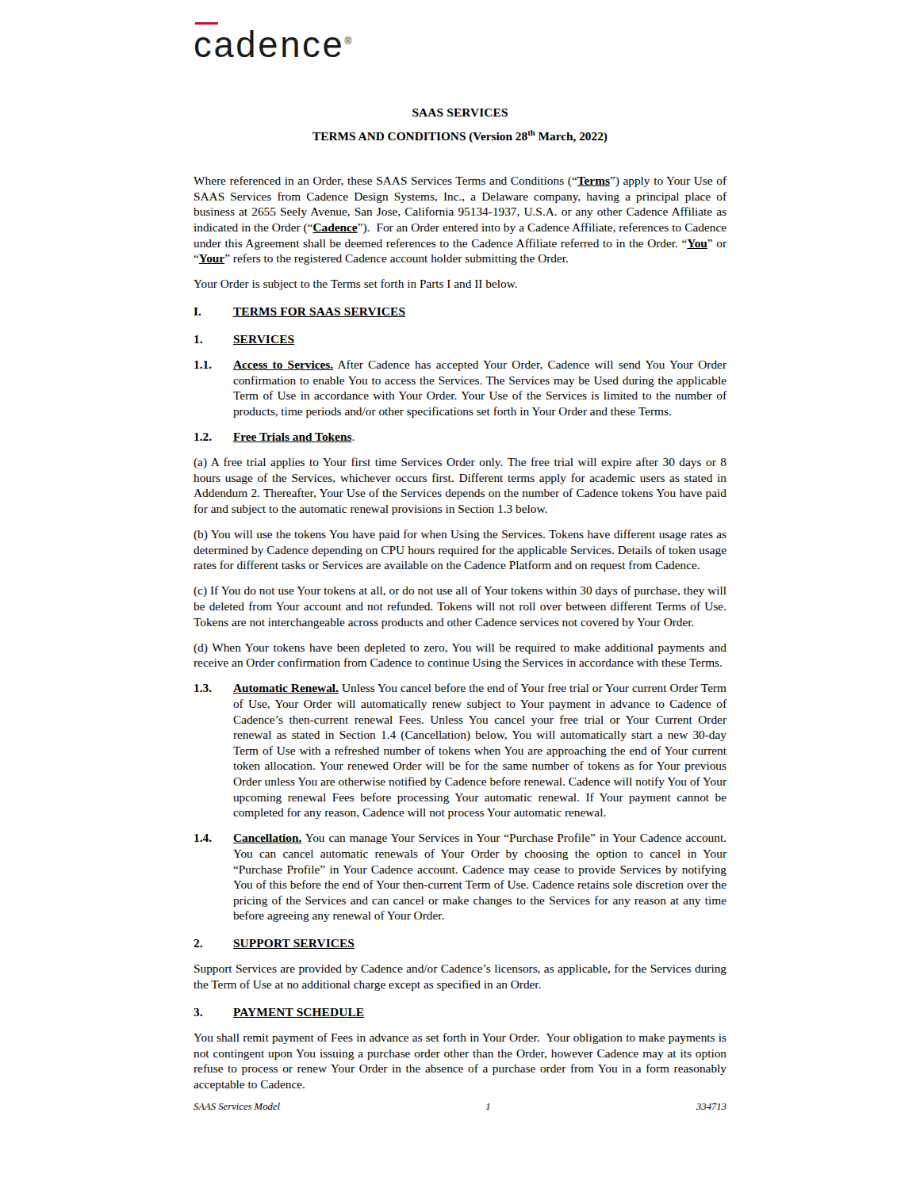cadence®
SAAS SERVICES
TERMS AND CONDITIONS (Version 28th March, 2022)
Where referenced in an Order, these SAAS Services Terms and Conditions (“Terms”) apply to Your Use of SAAS Services from Cadence Design Systems, Inc., a Delaware company, having a principal place of business at 2655 Seely Avenue, San Jose, California 95134-1937, U.S.A. or any other Cadence Affiliate as indicated in the Order (“Cadence”). For an Order entered into by a Cadence Affiliate, references to Cadence under this Agreement shall be deemed references to the Cadence Affiliate referred to in the Order. “You” or “Your” refers to the registered Cadence account holder submitting the Order.
Your Order is subject to the Terms set forth in Parts I and II below.
I. TERMS FOR SAAS SERVICES
1. SERVICES
1.1. Access to Services. After Cadence has accepted Your Order, Cadence will send You Your Order confirmation to enable You to access the Services. The Services may be Used during the applicable Term of Use in accordance with Your Order. Your Use of the Services is limited to the number of products, time periods and/or other specifications set forth in Your Order and these Terms.
1.2. Free Trials and Tokens.
(a) A free trial applies to Your first time Services Order only. The free trial will expire after 30 days or 8 hours usage of the Services, whichever occurs first. Different terms apply for academic users as stated in Addendum 2. Thereafter, Your Use of the Services depends on the number of Cadence tokens You have paid for and subject to the automatic renewal provisions in Section 1.3 below.
(b) You will use the tokens You have paid for when Using the Services. Tokens have different usage rates as determined by Cadence depending on CPU hours required for the applicable Services. Details of token usage rates for different tasks or Services are available on the Cadence Platform and on request from Cadence.
(c) If You do not use Your tokens at all, or do not use all of Your tokens within 30 days of purchase, they will be deleted from Your account and not refunded. Tokens will not roll over between different Terms of Use. Tokens are not interchangeable across products and other Cadence services not covered by Your Order.
(d) When Your tokens have been depleted to zero, You will be required to make additional payments and receive an Order confirmation from Cadence to continue Using the Services in accordance with these Terms.
1.3. Automatic Renewal. Unless You cancel before the end of Your free trial or Your current Order Term of Use, Your Order will automatically renew subject to Your payment in advance to Cadence of Cadence’s then-current renewal Fees. Unless You cancel your free trial or Your Current Order renewal as stated in Section 1.4 (Cancellation) below, You will automatically start a new 30-day Term of Use with a refreshed number of tokens when You are approaching the end of Your current token allocation. Your renewed Order will be for the same number of tokens as for Your previous Order unless You are otherwise notified by Cadence before renewal. Cadence will notify You of Your upcoming renewal Fees before processing Your automatic renewal. If Your payment cannot be completed for any reason, Cadence will not process Your automatic renewal.
1.4. Cancellation. You can manage Your Services in Your “Purchase Profile” in Your Cadence account. You can cancel automatic renewals of Your Order by choosing the option to cancel in Your “Purchase Profile” in Your Cadence account. Cadence may cease to provide Services by notifying You of this before the end of Your then-current Term of Use. Cadence retains sole discretion over the pricing of the Services and can cancel or make changes to the Services for any reason at any time before agreeing any renewal of Your Order.
2. SUPPORT SERVICES
Support Services are provided by Cadence and/or Cadence’s licensors, as applicable, for the Services during the Term of Use at no additional charge except as specified in an Order.
3. PAYMENT SCHEDULE
You shall remit payment of Fees in advance as set forth in Your Order. Your obligation to make payments is not contingent upon You issuing a purchase order other than the Order, however Cadence may at its option refuse to process or renew Your Order in the absence of a purchase order from You in a form reasonably acceptable to Cadence.
SAAS Services Model 334713
1